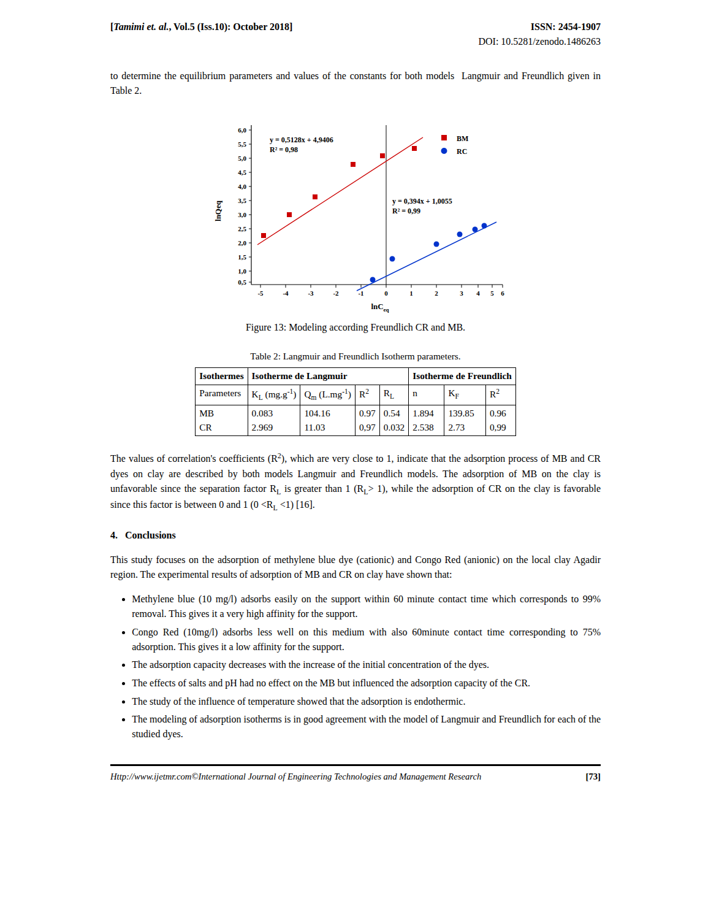[Tamimi et. al., Vol.5 (Iss.10): October 2018]
ISSN: 2454-1907
DOI: 10.5281/zenodo.1486263
to determine the equilibrium parameters and values of the constants for both models Langmuir and Freundlich given in Table 2.
6,0 5,5 5,0 4,5 4,0 3,5 3,0 2,5 2,0 1,5 1,0 0,5 lnQeq -5 -4 -3 -2 -1 0 1 2 3 4 5 6 lnCeq BM RC y = 0,5128x + 4,9406 R² = 0,98 y = 0,394x + 1,0055 R² = 0,99
Figure 13: Modeling according Freundlich CR and MB.
Table 2: Langmuir and Freundlich Isotherm parameters.
| Isothermes | Isotherme de Langmuir | Isotherme de Freundlich |
| --- | --- | --- |
| Parameters | K L (mg.g -1 ) | Q m (L.mg -1 ) | R 2 | R L | n | K F | R 2 |
| MB CR | 0.083 2.969 | 104.16 11.03 | 0.97 0,97 | 0.54 0.032 | 1.894 2.538 | 139.85 2.73 | 0.96 0,99 |
The values of correlation's coefficients (R2), which are very close to 1, indicate that the adsorption process of MB and CR dyes on clay are described by both models Langmuir and Freundlich models. The adsorption of MB on the clay is unfavorable since the separation factor RL is greater than 1 (RL> 1), while the adsorption of CR on the clay is favorable since this factor is between 0 and 1 (0 <RL <1) [16].
4. Conclusions
This study focuses on the adsorption of methylene blue dye (cationic) and Congo Red (anionic) on the local clay Agadir region. The experimental results of adsorption of MB and CR on clay have shown that:
Methylene blue (10 mg/l) adsorbs easily on the support within 60 minute contact time which corresponds to 99% removal. This gives it a very high affinity for the support.
Congo Red (10mg/l) adsorbs less well on this medium with also 60minute contact time corresponding to 75% adsorption. This gives it a low affinity for the support.
The adsorption capacity decreases with the increase of the initial concentration of the dyes.
The effects of salts and pH had no effect on the MB but influenced the adsorption capacity of the CR.
The study of the influence of temperature showed that the adsorption is endothermic.
The modeling of adsorption isotherms is in good agreement with the model of Langmuir and Freundlich for each of the studied dyes.
Http://www.ijetmr.com©International Journal of Engineering Technologies and Management Research
[73]